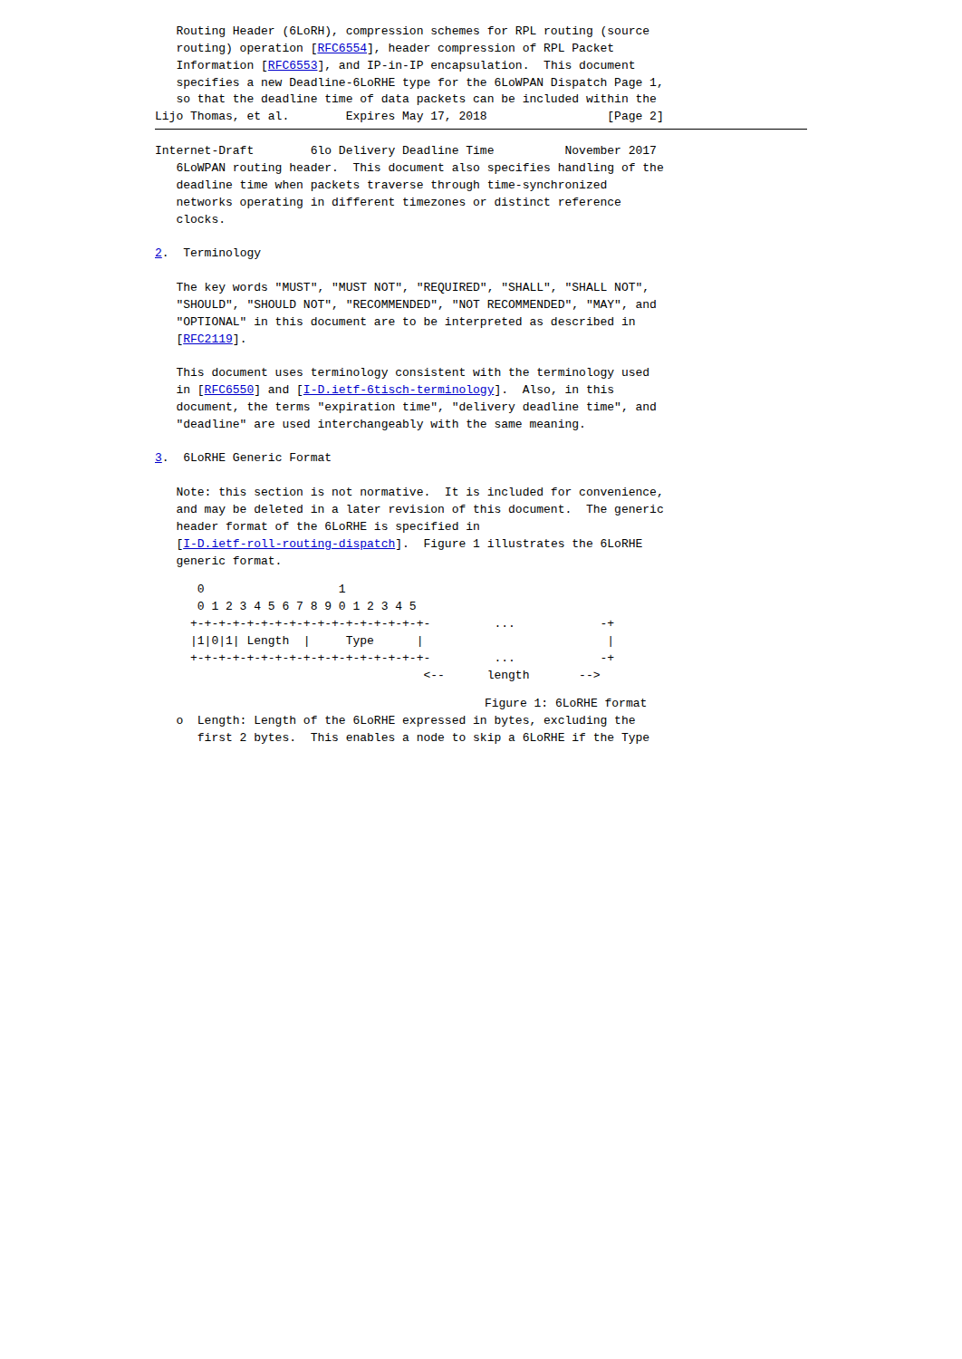Routing Header (6LoRH), compression schemes for RPL routing (source
   routing) operation [RFC6554], header compression of RPL Packet
   Information [RFC6553], and IP-in-IP encapsulation.  This document
   specifies a new Deadline-6LoRHE type for the 6LoWPAN Dispatch Page 1,
   so that the deadline time of data packets can be included within the
Lijo Thomas, et al.        Expires May 17, 2018                 [Page 2]
Internet-Draft        6lo Delivery Deadline Time          November 2017
   6LoWPAN routing header.  This document also specifies handling of the
   deadline time when packets traverse through time-synchronized
   networks operating in different timezones or distinct reference
   clocks.

2.  Terminology

   The key words "MUST", "MUST NOT", "REQUIRED", "SHALL", "SHALL NOT",
   "SHOULD", "SHOULD NOT", "RECOMMENDED", "NOT RECOMMENDED", "MAY", and
   "OPTIONAL" in this document are to be interpreted as described in
   [RFC2119].

   This document uses terminology consistent with the terminology used
   in [RFC6550] and [I-D.ietf-6tisch-terminology].  Also, in this
   document, the terms "expiration time", "delivery deadline time", and
   "deadline" are used interchangeably with the same meaning.

3.  6LoRHE Generic Format

   Note: this section is not normative.  It is included for convenience,
   and may be deleted in a later revision of this document.  The generic
   header format of the 6LoRHE is specified in
   [I-D.ietf-roll-routing-dispatch].  Figure 1 illustrates the 6LoRHE
   generic format.
      0                   1
      0 1 2 3 4 5 6 7 8 9 0 1 2 3 4 5
     +-+-+-+-+-+-+-+-+-+-+-+-+-+-+-+-+-         ...            -+
     |1|0|1| Length  |     Type      |                          |
     +-+-+-+-+-+-+-+-+-+-+-+-+-+-+-+-+-         ...            -+
                                      <--      length       -->
                        Figure 1: 6LoRHE format
   o  Length: Length of the 6LoRHE expressed in bytes, excluding the
      first 2 bytes.  This enables a node to skip a 6LoRHE if the Type